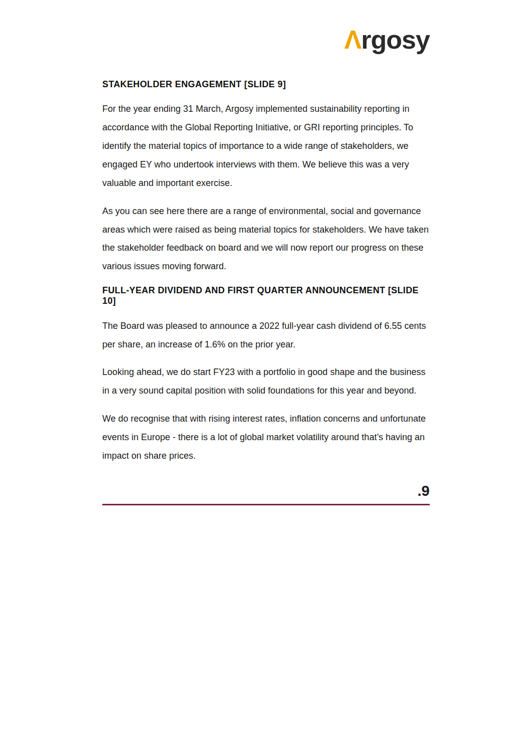Λrgosy
STAKEHOLDER ENGAGEMENT [SLIDE 9]
For the year ending 31 March, Argosy implemented sustainability reporting in accordance with the Global Reporting Initiative, or GRI reporting principles. To identify the material topics of importance to a wide range of stakeholders, we engaged EY who undertook interviews with them. We believe this was a very valuable and important exercise.
As you can see here there are a range of environmental, social and governance areas which were raised as being material topics for stakeholders. We have taken the stakeholder feedback on board and we will now report our progress on these various issues moving forward.
FULL-YEAR DIVIDEND AND FIRST QUARTER ANNOUNCEMENT [SLIDE 10]
The Board was pleased to announce a 2022 full-year cash dividend of 6.55 cents per share, an increase of 1.6% on the prior year.
Looking ahead, we do start FY23 with a portfolio in good shape and the business in a very sound capital position with solid foundations for this year and beyond.
We do recognise that with rising interest rates, inflation concerns and unfortunate events in Europe - there is a lot of global market volatility around that’s having an impact on share prices.
.9